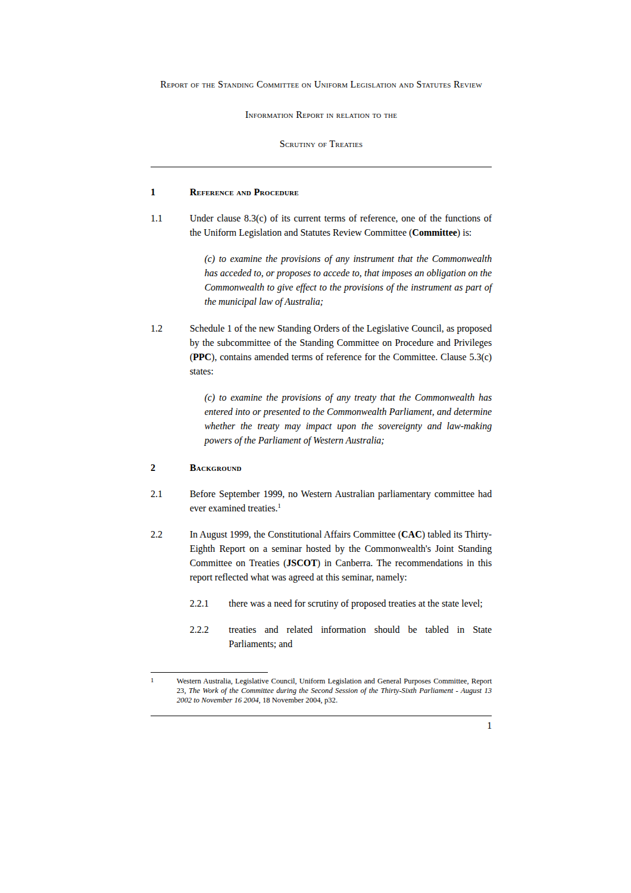Report of the Standing Committee on Uniform Legislation and Statutes Review
Information Report in relation to the
Scrutiny of Treaties
1 Reference and Procedure
1.1 Under clause 8.3(c) of its current terms of reference, one of the functions of the Uniform Legislation and Statutes Review Committee (Committee) is:
(c) to examine the provisions of any instrument that the Commonwealth has acceded to, or proposes to accede to, that imposes an obligation on the Commonwealth to give effect to the provisions of the instrument as part of the municipal law of Australia;
1.2 Schedule 1 of the new Standing Orders of the Legislative Council, as proposed by the subcommittee of the Standing Committee on Procedure and Privileges (PPC), contains amended terms of reference for the Committee. Clause 5.3(c) states:
(c) to examine the provisions of any treaty that the Commonwealth has entered into or presented to the Commonwealth Parliament, and determine whether the treaty may impact upon the sovereignty and law-making powers of the Parliament of Western Australia;
2 Background
2.1 Before September 1999, no Western Australian parliamentary committee had ever examined treaties.1
2.2 In August 1999, the Constitutional Affairs Committee (CAC) tabled its Thirty-Eighth Report on a seminar hosted by the Commonwealth's Joint Standing Committee on Treaties (JSCOT) in Canberra. The recommendations in this report reflected what was agreed at this seminar, namely:
2.2.1 there was a need for scrutiny of proposed treaties at the state level;
2.2.2 treaties and related information should be tabled in State Parliaments; and
1 Western Australia, Legislative Council, Uniform Legislation and General Purposes Committee, Report 23, The Work of the Committee during the Second Session of the Thirty-Sixth Parliament - August 13 2002 to November 16 2004, 18 November 2004, p32.
1